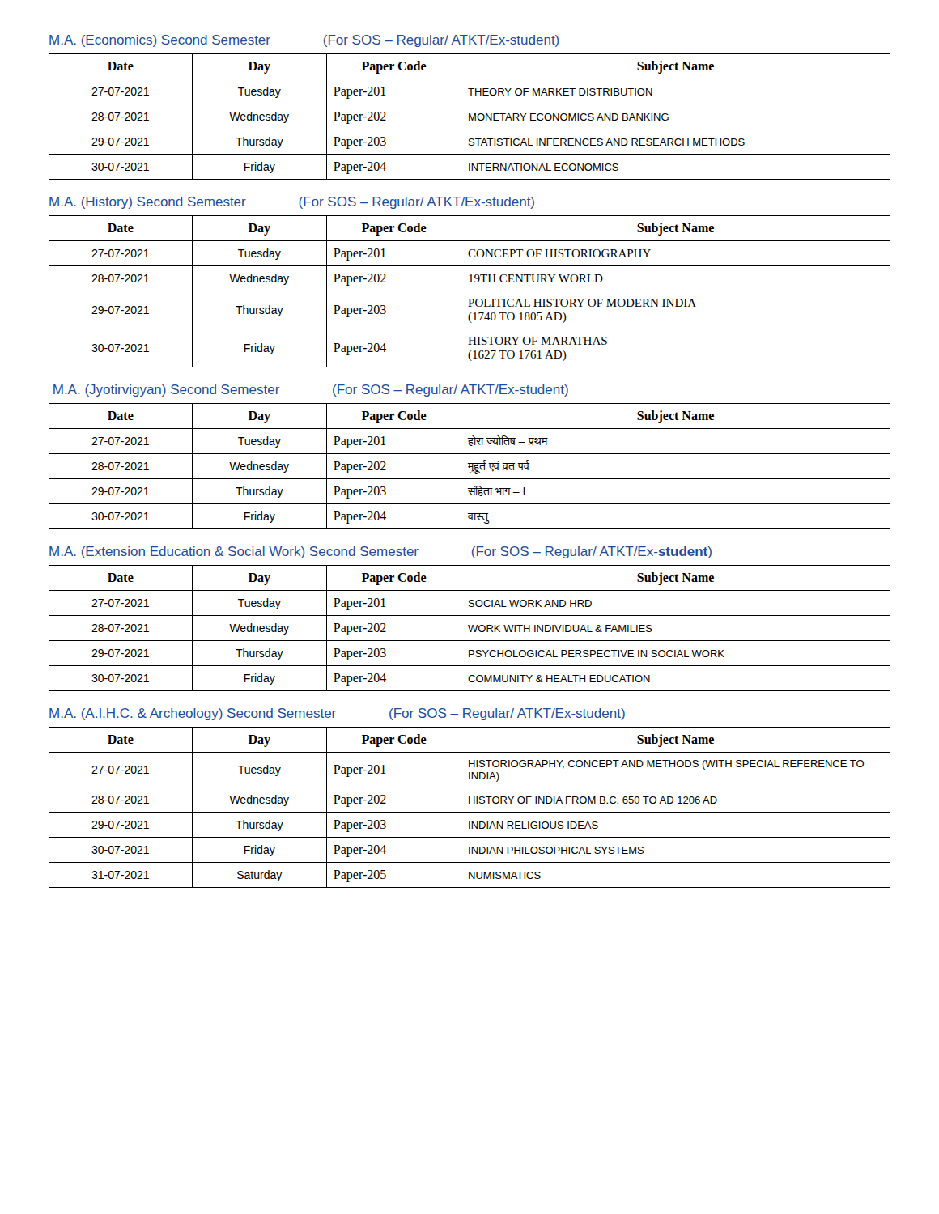M.A. (Economics) Second Semester (For SOS – Regular/ ATKT/Ex-student)
| Date | Day | Paper Code | Subject Name |
| --- | --- | --- | --- |
| 27-07-2021 | Tuesday | Paper-201 | THEORY OF MARKET DISTRIBUTION |
| 28-07-2021 | Wednesday | Paper-202 | MONETARY ECONOMICS AND BANKING |
| 29-07-2021 | Thursday | Paper-203 | STATISTICAL INFERENCES AND RESEARCH METHODS |
| 30-07-2021 | Friday | Paper-204 | INTERNATIONAL ECONOMICS |
M.A. (History) Second Semester (For SOS – Regular/ ATKT/Ex-student)
| Date | Day | Paper Code | Subject Name |
| --- | --- | --- | --- |
| 27-07-2021 | Tuesday | Paper-201 | CONCEPT OF HISTORIOGRAPHY |
| 28-07-2021 | Wednesday | Paper-202 | 19TH CENTURY WORLD |
| 29-07-2021 | Thursday | Paper-203 | POLITICAL HISTORY OF MODERN INDIA (1740 TO 1805 AD) |
| 30-07-2021 | Friday | Paper-204 | HISTORY OF MARATHAS (1627 TO 1761 AD) |
M.A. (Jyotirvigyan) Second Semester (For SOS – Regular/ ATKT/Ex-student)
| Date | Day | Paper Code | Subject Name |
| --- | --- | --- | --- |
| 27-07-2021 | Tuesday | Paper-201 | होरा ज्योतिष – प्रथम |
| 28-07-2021 | Wednesday | Paper-202 | मुहूर्त एवं व्रत पर्व |
| 29-07-2021 | Thursday | Paper-203 | संहिता भाग – I |
| 30-07-2021 | Friday | Paper-204 | वास्तु |
M.A. (Extension Education & Social Work) Second Semester (For SOS – Regular/ ATKT/Ex-student)
| Date | Day | Paper Code | Subject Name |
| --- | --- | --- | --- |
| 27-07-2021 | Tuesday | Paper-201 | SOCIAL WORK AND HRD |
| 28-07-2021 | Wednesday | Paper-202 | WORK WITH INDIVIDUAL & FAMILIES |
| 29-07-2021 | Thursday | Paper-203 | PSYCHOLOGICAL PERSPECTIVE IN SOCIAL WORK |
| 30-07-2021 | Friday | Paper-204 | COMMUNITY & HEALTH EDUCATION |
M.A. (A.I.H.C. & Archeology) Second Semester (For SOS – Regular/ ATKT/Ex-student)
| Date | Day | Paper Code | Subject Name |
| --- | --- | --- | --- |
| 27-07-2021 | Tuesday | Paper-201 | HISTORIOGRAPHY, CONCEPT AND METHODS (WITH SPECIAL REFERENCE TO INDIA) |
| 28-07-2021 | Wednesday | Paper-202 | HISTORY OF INDIA FROM B.C. 650 TO AD 1206 AD |
| 29-07-2021 | Thursday | Paper-203 | INDIAN RELIGIOUS IDEAS |
| 30-07-2021 | Friday | Paper-204 | INDIAN PHILOSOPHICAL SYSTEMS |
| 31-07-2021 | Saturday | Paper-205 | NUMISMATICS |